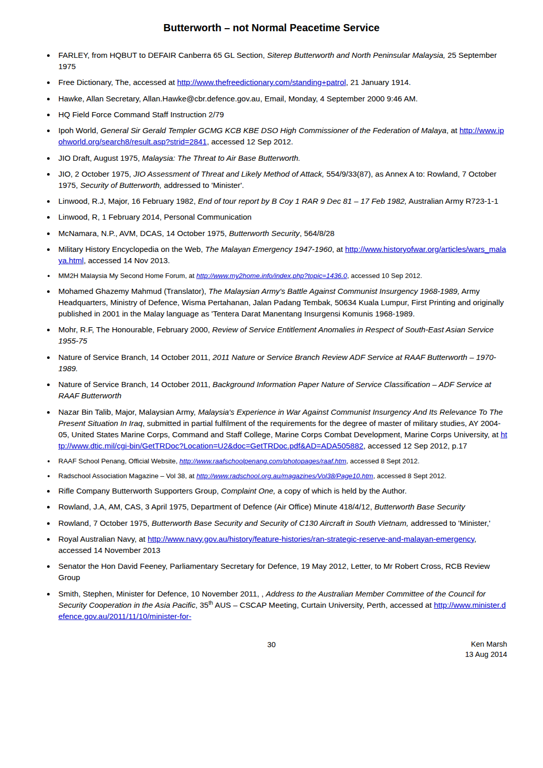Butterworth – not Normal Peacetime Service
FARLEY, from HQBUT to DEFAIR Canberra 65 GL Section, Siterep Butterworth and North Peninsular Malaysia, 25 September 1975
Free Dictionary, The, accessed at http://www.thefreedictionary.com/standing+patrol, 21 January 1914.
Hawke, Allan Secretary, Allan.Hawke@cbr.defence.gov.au, Email, Monday, 4 September 2000 9:46 AM.
HQ Field Force Command Staff Instruction 2/79
Ipoh World, General Sir Gerald Templer GCMG KCB KBE DSO High Commissioner of the Federation of Malaya, at http://www.ipohworld.org/search8/result.asp?strid=2841, accessed 12 Sep 2012.
JIO Draft, August 1975, Malaysia: The Threat to Air Base Butterworth.
JIO, 2 October 1975, JIO Assessment of Threat and Likely Method of Attack, 554/9/33(87), as Annex A to: Rowland, 7 October 1975, Security of Butterworth, addressed to 'Minister'.
Linwood, R.J, Major, 16 February 1982, End of tour report by B Coy 1 RAR 9 Dec 81 – 17 Feb 1982, Australian Army R723-1-1
Linwood, R, 1 February 2014, Personal Communication
McNamara, N.P., AVM, DCAS, 14 October 1975, Butterworth Security, 564/8/28
Military History Encyclopedia on the Web, The Malayan Emergency 1947-1960, at http://www.historyofwar.org/articles/wars_malaya.html, accessed 14 Nov 2013.
MM2H Malaysia My Second Home Forum, at http://www.my2home.info/index.php?topic=1436.0, accessed 10 Sep 2012.
Mohamed Ghazemy Mahmud (Translator), The Malaysian Army's Battle Against Communist Insurgency 1968-1989, Army Headquarters, Ministry of Defence, Wisma Pertahanan, Jalan Padang Tembak, 50634 Kuala Lumpur, First Printing and originally published in 2001 in the Malay language as 'Tentera Darat Manentang Insurgensi Komunis 1968-1989.
Mohr, R.F, The Honourable, February 2000, Review of Service Entitlement Anomalies in Respect of South-East Asian Service 1955-75
Nature of Service Branch, 14 October 2011, 2011 Nature or Service Branch Review ADF Service at RAAF Butterworth – 1970-1989.
Nature of Service Branch, 14 October 2011, Background Information Paper Nature of Service Classification – ADF Service at RAAF Butterworth
Nazar Bin Talib, Major, Malaysian Army, Malaysia's Experience in War Against Communist Insurgency And Its Relevance To The Present Situation In Iraq, submitted in partial fulfilment of the requirements for the degree of master of military studies, AY 2004-05, United States Marine Corps, Command and Staff College, Marine Corps Combat Development, Marine Corps University, at http://www.dtic.mil/cgi-bin/GetTRDoc?Location=U2&doc=GetTRDoc.pdf&AD=ADA505882, accessed 12 Sep 2012, p.17
RAAF School Penang, Official Website, http://www.raafschoolpenang.com/photopages/raaf.htm, accessed 8 Sept 2012.
Radschool Association Magazine – Vol 38, at http://www.radschool.org.au/magazines/Vol38/Page10.htm, accessed 8 Sept 2012.
Rifle Company Butterworth Supporters Group, Complaint One, a copy of which is held by the Author.
Rowland, J.A, AM, CAS, 3 April 1975, Department of Defence (Air Office) Minute 418/4/12, Butterworth Base Security
Rowland, 7 October 1975, Butterworth Base Security and Security of C130 Aircraft in South Vietnam, addressed to 'Minister,'
Royal Australian Navy, at http://www.navy.gov.au/history/feature-histories/ran-strategic-reserve-and-malayan-emergency, accessed 14 November 2013
Senator the Hon David Feeney, Parliamentary Secretary for Defence, 19 May 2012, Letter, to Mr Robert Cross, RCB Review Group
Smith, Stephen, Minister for Defence, 10 November 2011, , Address to the Australian Member Committee of the Council for Security Cooperation in the Asia Pacific, 35th AUS – CSCAP Meeting, Curtain University, Perth, accessed at http://www.minister.defence.gov.au/2011/11/10/minister-for-
30
Ken Marsh
13 Aug 2014